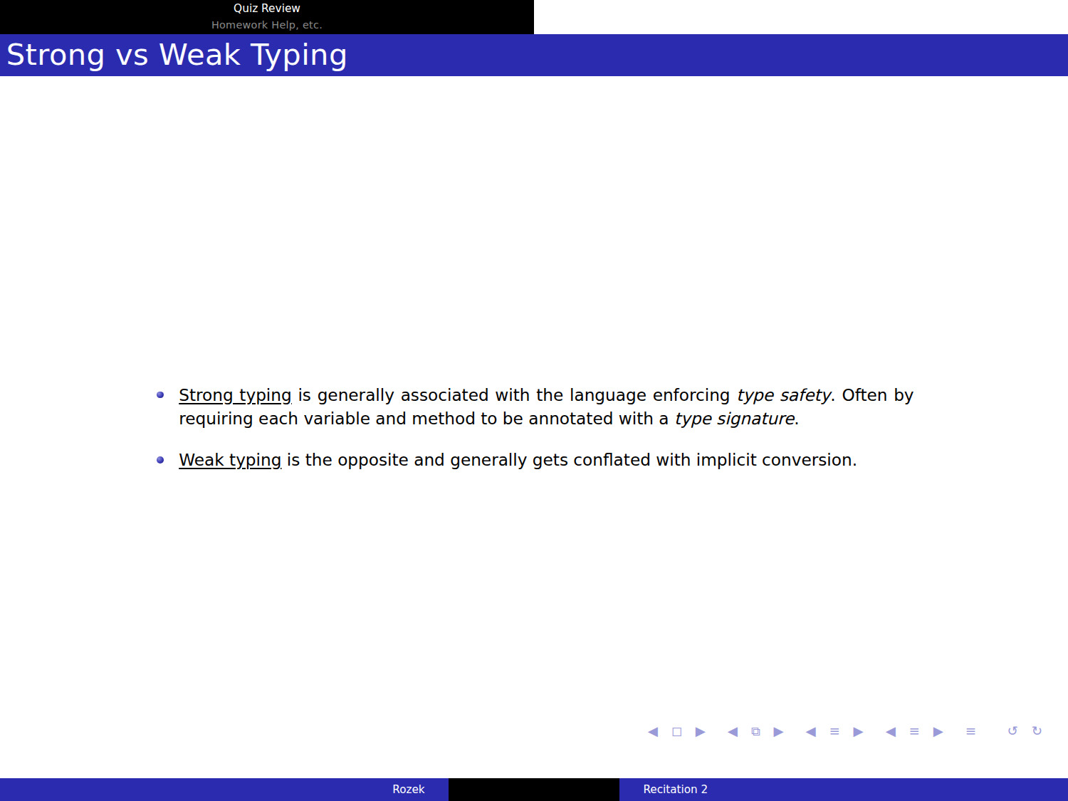Quiz Review
Homework Help, etc.
Strong vs Weak Typing
Strong typing is generally associated with the language enforcing type safety. Often by requiring each variable and method to be annotated with a type signature.
Weak typing is the opposite and generally gets conflated with implicit conversion.
◀ ◻ ▶ ◀ ⧉ ▶ ◀ ≡ ▶ ◀ ≡ ▶ ≡ ↺ ↻
Rozek
Recitation 2